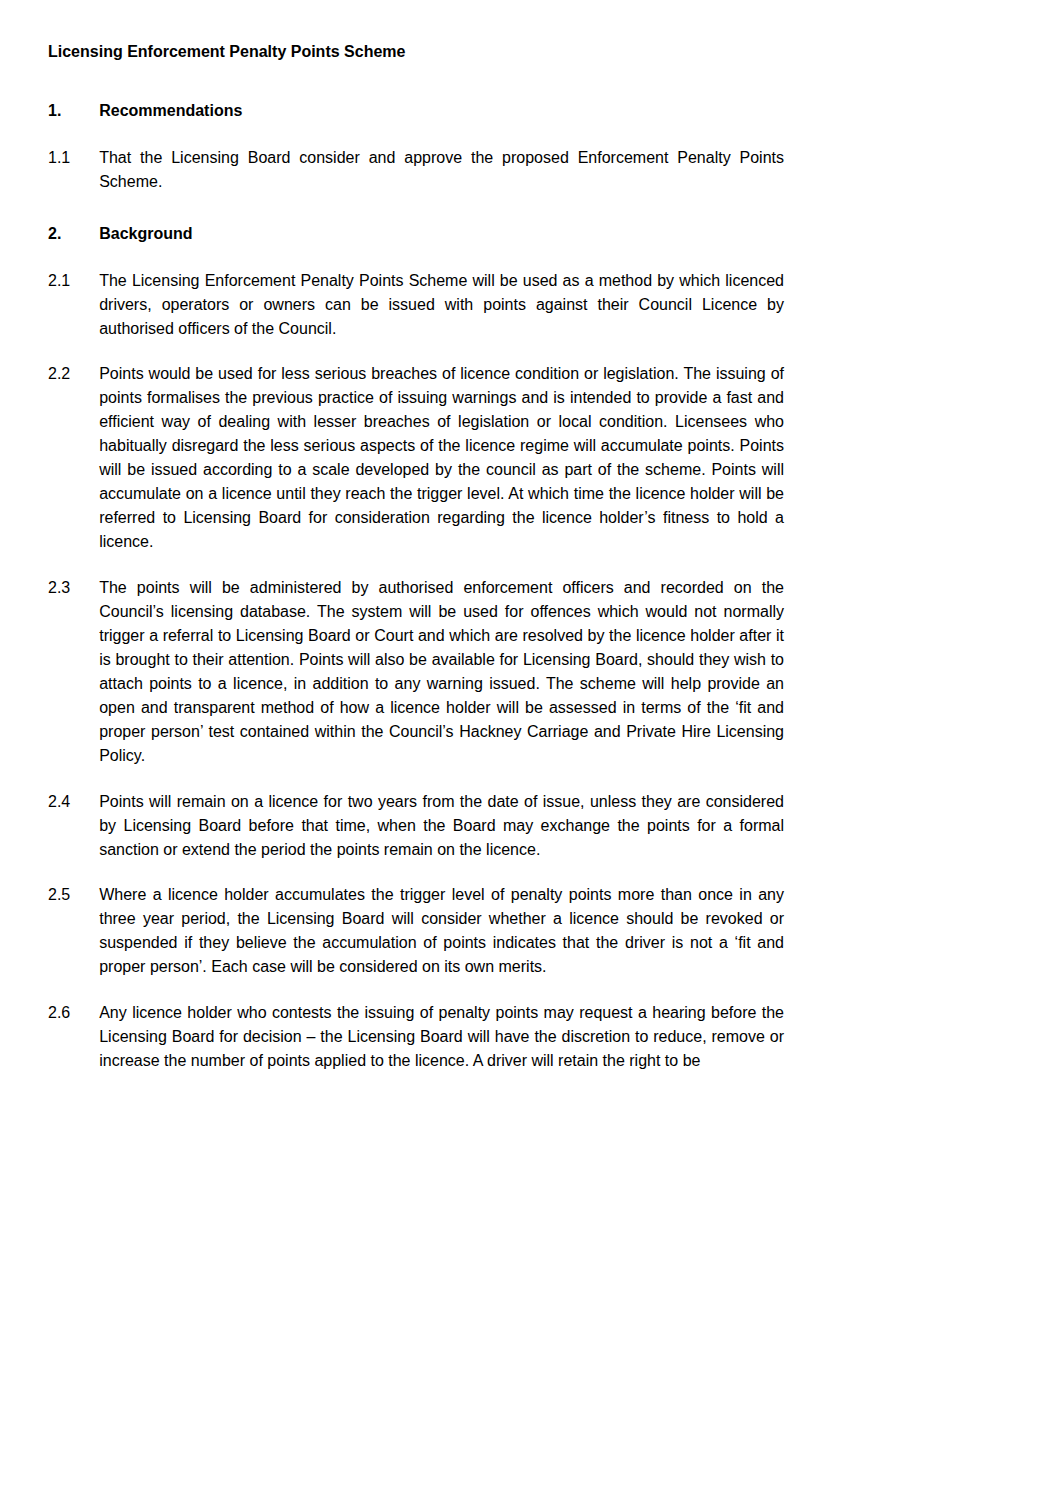Licensing Enforcement Penalty Points Scheme
1.
Recommendations
1.1
That the Licensing Board consider and approve the proposed Enforcement Penalty Points Scheme.
2.
Background
2.1
The Licensing Enforcement Penalty Points Scheme will be used as a method by which licenced drivers, operators or owners can be issued with points against their Council Licence by authorised officers of the Council.
2.2
Points would be used for less serious breaches of licence condition or legislation. The issuing of points formalises the previous practice of issuing warnings and is intended to provide a fast and efficient way of dealing with lesser breaches of legislation or local condition. Licensees who habitually disregard the less serious aspects of the licence regime will accumulate points. Points will be issued according to a scale developed by the council as part of the scheme. Points will accumulate on a licence until they reach the trigger level. At which time the licence holder will be referred to Licensing Board for consideration regarding the licence holder’s fitness to hold a licence.
2.3
The points will be administered by authorised enforcement officers and recorded on the Council’s licensing database. The system will be used for offences which would not normally trigger a referral to Licensing Board or Court and which are resolved by the licence holder after it is brought to their attention. Points will also be available for Licensing Board, should they wish to attach points to a licence, in addition to any warning issued. The scheme will help provide an open and transparent method of how a licence holder will be assessed in terms of the ‘fit and proper person’ test contained within the Council’s Hackney Carriage and Private Hire Licensing Policy.
2.4
Points will remain on a licence for two years from the date of issue, unless they are considered by Licensing Board before that time, when the Board may exchange the points for a formal sanction or extend the period the points remain on the licence.
2.5
Where a licence holder accumulates the trigger level of penalty points more than once in any three year period, the Licensing Board will consider whether a licence should be revoked or suspended if they believe the accumulation of points indicates that the driver is not a ‘fit and proper person’. Each case will be considered on its own merits.
2.6
Any licence holder who contests the issuing of penalty points may request a hearing before the Licensing Board for decision – the Licensing Board will have the discretion to reduce, remove or increase the number of points applied to the licence. A driver will retain the right to be